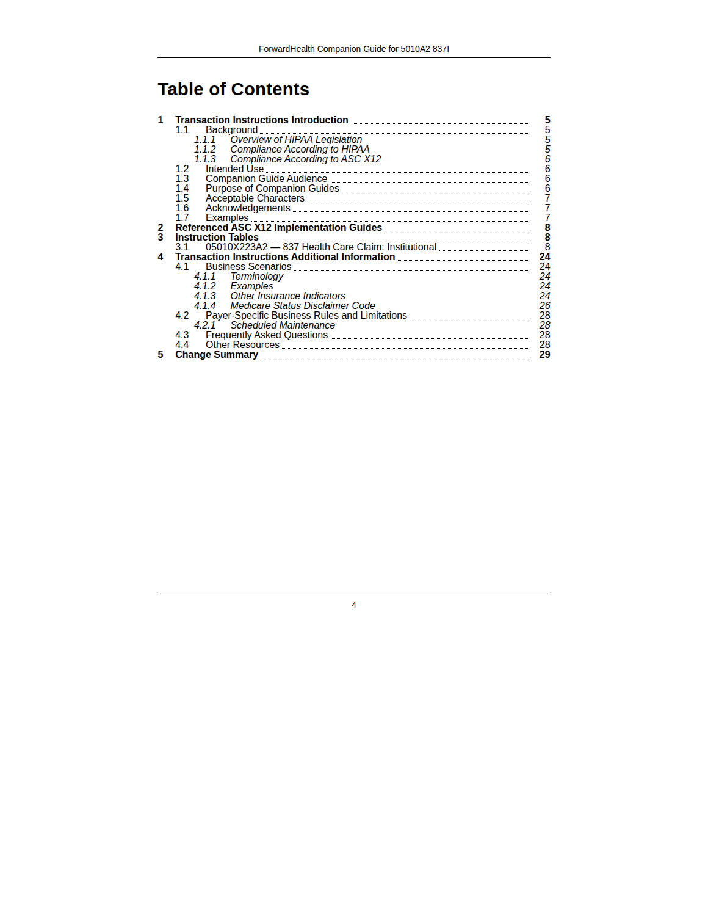ForwardHealth Companion Guide for 5010A2 837I
Table of Contents
1 Transaction Instructions Introduction 5
1.1 Background 5
1.1.1 Overview of HIPAA Legislation 5
1.1.2 Compliance According to HIPAA 5
1.1.3 Compliance According to ASC X12 6
1.2 Intended Use 6
1.3 Companion Guide Audience 6
1.4 Purpose of Companion Guides 6
1.5 Acceptable Characters 7
1.6 Acknowledgements 7
1.7 Examples 7
2 Referenced ASC X12 Implementation Guides 8
3 Instruction Tables 8
3.1 05010X223A2 — 837 Health Care Claim: Institutional 8
4 Transaction Instructions Additional Information 24
4.1 Business Scenarios 24
4.1.1 Terminology 24
4.1.2 Examples 24
4.1.3 Other Insurance Indicators 24
4.1.4 Medicare Status Disclaimer Code 26
4.2 Payer-Specific Business Rules and Limitations 28
4.2.1 Scheduled Maintenance 28
4.3 Frequently Asked Questions 28
4.4 Other Resources 28
5 Change Summary 29
4